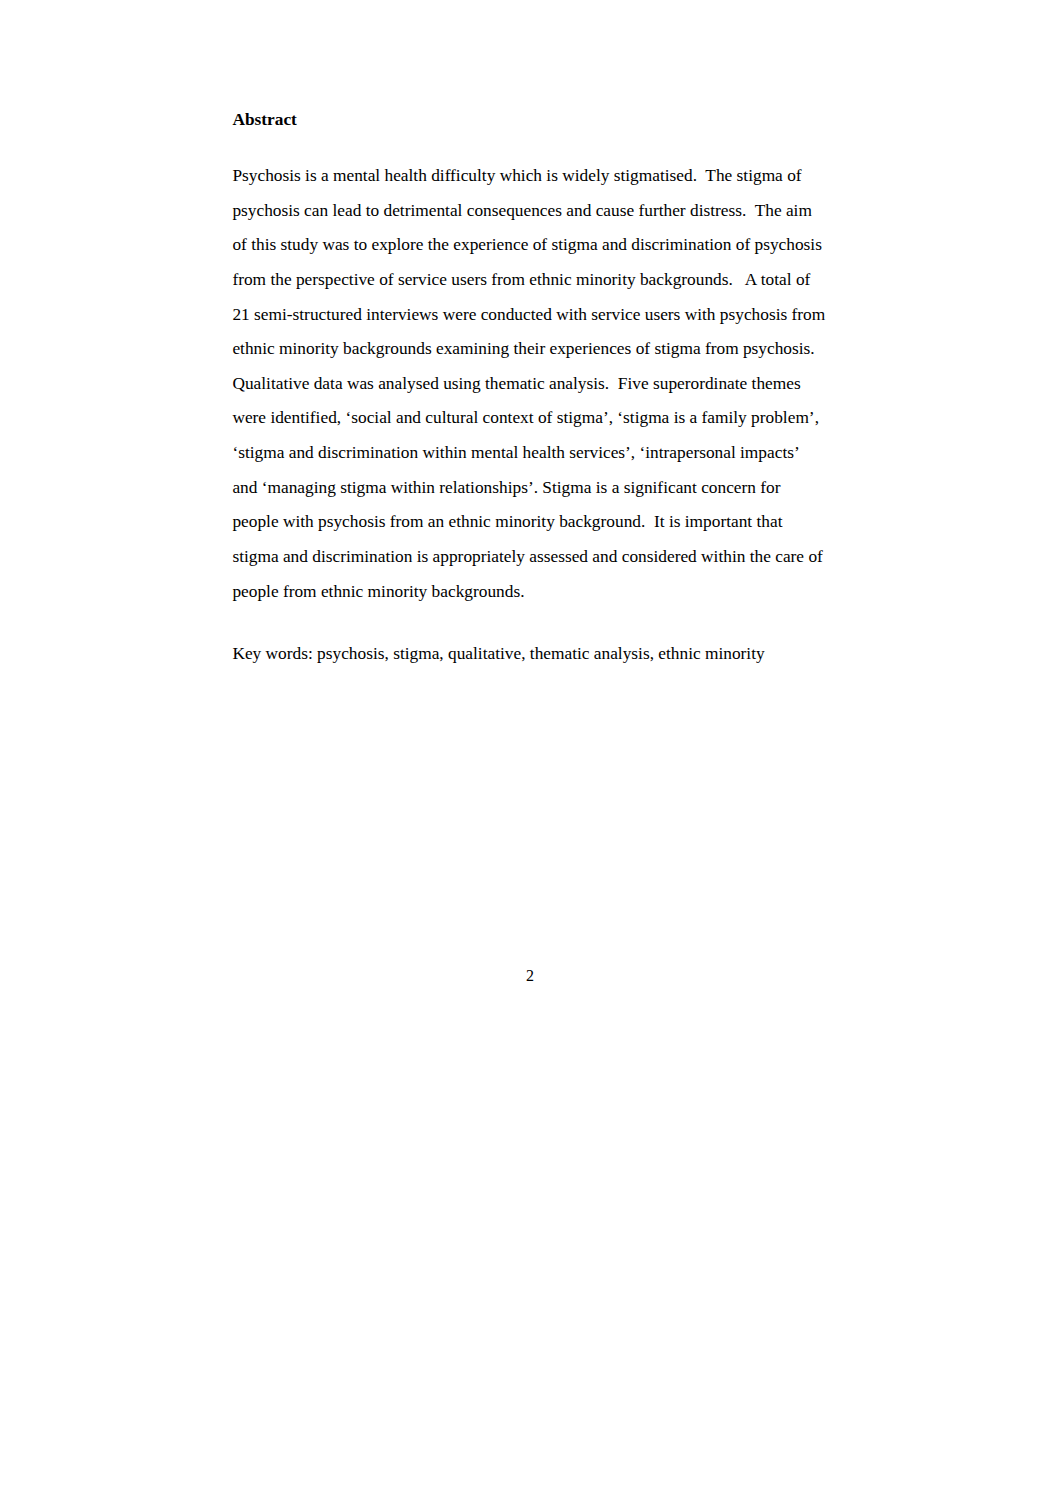Abstract
Psychosis is a mental health difficulty which is widely stigmatised. The stigma of psychosis can lead to detrimental consequences and cause further distress. The aim of this study was to explore the experience of stigma and discrimination of psychosis from the perspective of service users from ethnic minority backgrounds. A total of 21 semi-structured interviews were conducted with service users with psychosis from ethnic minority backgrounds examining their experiences of stigma from psychosis. Qualitative data was analysed using thematic analysis. Five superordinate themes were identified, ‘social and cultural context of stigma’, ‘stigma is a family problem’, ‘stigma and discrimination within mental health services’, ‘intrapersonal impacts’ and ‘managing stigma within relationships’. Stigma is a significant concern for people with psychosis from an ethnic minority background. It is important that stigma and discrimination is appropriately assessed and considered within the care of people from ethnic minority backgrounds.
Key words: psychosis, stigma, qualitative, thematic analysis, ethnic minority
2